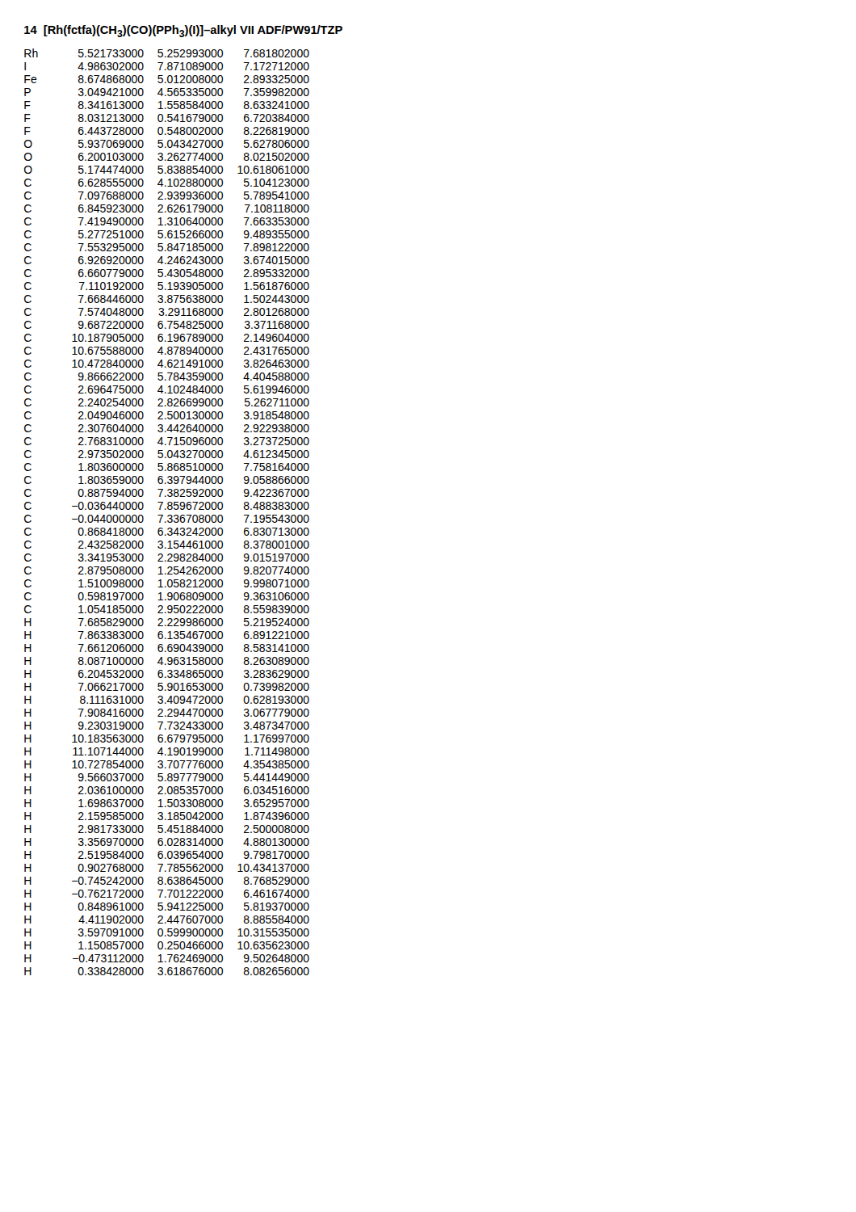14 [Rh(fctfa)(CH3)(CO)(PPh3)(I)]–alkyl VII ADF/PW91/TZP
| Rh | 5.521733000 | 5.252993000 | 7.681802000 |
| I | 4.986302000 | 7.871089000 | 7.172712000 |
| Fe | 8.674868000 | 5.012008000 | 2.893325000 |
| P | 3.049421000 | 4.565335000 | 7.359982000 |
| F | 8.341613000 | 1.558584000 | 8.633241000 |
| F | 8.031213000 | 0.541679000 | 6.720384000 |
| F | 6.443728000 | 0.548002000 | 8.226819000 |
| O | 5.937069000 | 5.043427000 | 5.627806000 |
| O | 6.200103000 | 3.262774000 | 8.021502000 |
| O | 5.174474000 | 5.838854000 | 10.618061000 |
| C | 6.628555000 | 4.102880000 | 5.104123000 |
| C | 7.097688000 | 2.939936000 | 5.789541000 |
| C | 6.845923000 | 2.626179000 | 7.108118000 |
| C | 7.419490000 | 1.310640000 | 7.663353000 |
| C | 5.277251000 | 5.615266000 | 9.489355000 |
| C | 7.553295000 | 5.847185000 | 7.898122000 |
| C | 6.926920000 | 4.246243000 | 3.674015000 |
| C | 6.660779000 | 5.430548000 | 2.895332000 |
| C | 7.110192000 | 5.193905000 | 1.561876000 |
| C | 7.668446000 | 3.875638000 | 1.502443000 |
| C | 7.574048000 | 3.291168000 | 2.801268000 |
| C | 9.687220000 | 6.754825000 | 3.371168000 |
| C | 10.187905000 | 6.196789000 | 2.149604000 |
| C | 10.675588000 | 4.878940000 | 2.431765000 |
| C | 10.472840000 | 4.621491000 | 3.826463000 |
| C | 9.866622000 | 5.784359000 | 4.404588000 |
| C | 2.696475000 | 4.102484000 | 5.619946000 |
| C | 2.240254000 | 2.826699000 | 5.262711000 |
| C | 2.049046000 | 2.500130000 | 3.918548000 |
| C | 2.307604000 | 3.442640000 | 2.922938000 |
| C | 2.768310000 | 4.715096000 | 3.273725000 |
| C | 2.973502000 | 5.043270000 | 4.612345000 |
| C | 1.803600000 | 5.868510000 | 7.758164000 |
| C | 1.803659000 | 6.397944000 | 9.058866000 |
| C | 0.887594000 | 7.382592000 | 9.422367000 |
| C | −0.036440000 | 7.859672000 | 8.488383000 |
| C | −0.044000000 | 7.336708000 | 7.195543000 |
| C | 0.868418000 | 6.343242000 | 6.830713000 |
| C | 2.432582000 | 3.154461000 | 8.378001000 |
| C | 3.341953000 | 2.298284000 | 9.015197000 |
| C | 2.879508000 | 1.254262000 | 9.820774000 |
| C | 1.510098000 | 1.058212000 | 9.998071000 |
| C | 0.598197000 | 1.906809000 | 9.363106000 |
| C | 1.054185000 | 2.950222000 | 8.559839000 |
| H | 7.685829000 | 2.229986000 | 5.219524000 |
| H | 7.863383000 | 6.135467000 | 6.891221000 |
| H | 7.661206000 | 6.690439000 | 8.583141000 |
| H | 8.087100000 | 4.963158000 | 8.263089000 |
| H | 6.204532000 | 6.334865000 | 3.283629000 |
| H | 7.066217000 | 5.901653000 | 0.739982000 |
| H | 8.111631000 | 3.409472000 | 0.628193000 |
| H | 7.908416000 | 2.294470000 | 3.067779000 |
| H | 9.230319000 | 7.732433000 | 3.487347000 |
| H | 10.183563000 | 6.679795000 | 1.176997000 |
| H | 11.107144000 | 4.190199000 | 1.711498000 |
| H | 10.727854000 | 3.707776000 | 4.354385000 |
| H | 9.566037000 | 5.897779000 | 5.441449000 |
| H | 2.036100000 | 2.085357000 | 6.034516000 |
| H | 1.698637000 | 1.503308000 | 3.652957000 |
| H | 2.159585000 | 3.185042000 | 1.874396000 |
| H | 2.981733000 | 5.451884000 | 2.500008000 |
| H | 3.356970000 | 6.028314000 | 4.880130000 |
| H | 2.519584000 | 6.039654000 | 9.798170000 |
| H | 0.902768000 | 7.785562000 | 10.434137000 |
| H | −0.745242000 | 8.638645000 | 8.768529000 |
| H | −0.762172000 | 7.701222000 | 6.461674000 |
| H | 0.848961000 | 5.941225000 | 5.819370000 |
| H | 4.411902000 | 2.447607000 | 8.885584000 |
| H | 3.597091000 | 0.599900000 | 10.315535000 |
| H | 1.150857000 | 0.250466000 | 10.635623000 |
| H | −0.473112000 | 1.762469000 | 9.502648000 |
| H | 0.338428000 | 3.618676000 | 8.082656000 |